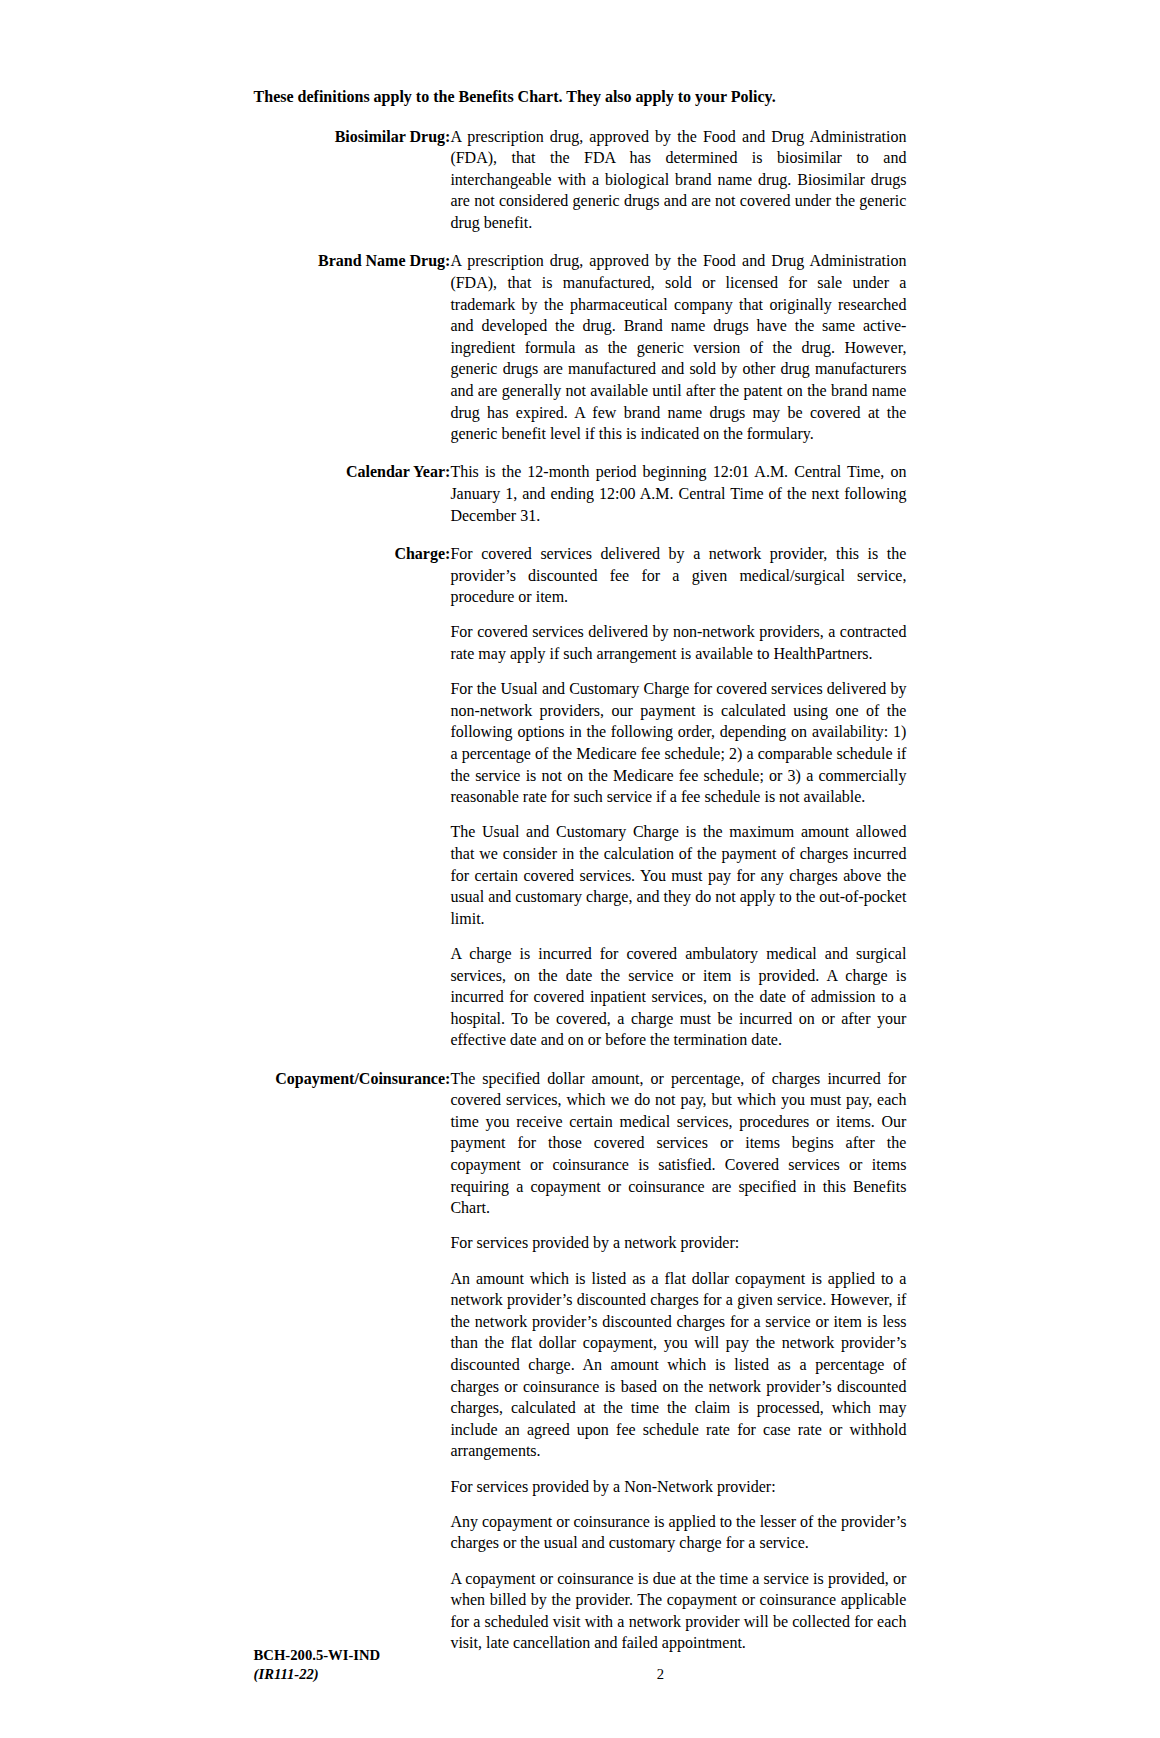These definitions apply to the Benefits Chart. They also apply to your Policy.
| Biosimilar Drug: | A prescription drug, approved by the Food and Drug Administration (FDA), that the FDA has determined is biosimilar to and interchangeable with a biological brand name drug. Biosimilar drugs are not considered generic drugs and are not covered under the generic drug benefit. |
| Brand Name Drug: | A prescription drug, approved by the Food and Drug Administration (FDA), that is manufactured, sold or licensed for sale under a trademark by the pharmaceutical company that originally researched and developed the drug. Brand name drugs have the same active-ingredient formula as the generic version of the drug. However, generic drugs are manufactured and sold by other drug manufacturers and are generally not available until after the patent on the brand name drug has expired. A few brand name drugs may be covered at the generic benefit level if this is indicated on the formulary. |
| Calendar Year: | This is the 12-month period beginning 12:01 A.M. Central Time, on January 1, and ending 12:00 A.M. Central Time of the next following December 31. |
| Charge: | For covered services delivered by a network provider, this is the provider’s discounted fee for a given medical/surgical service, procedure or item. For covered services delivered by non-network providers, a contracted rate may apply if such arrangement is available to HealthPartners. For the Usual and Customary Charge for covered services delivered by non-network providers, our payment is calculated using one of the following options in the following order, depending on availability: 1) a percentage of the Medicare fee schedule; 2) a comparable schedule if the service is not on the Medicare fee schedule; or 3) a commercially reasonable rate for such service if a fee schedule is not available. The Usual and Customary Charge is the maximum amount allowed that we consider in the calculation of the payment of charges incurred for certain covered services. You must pay for any charges above the usual and customary charge, and they do not apply to the out-of-pocket limit. A charge is incurred for covered ambulatory medical and surgical services, on the date the service or item is provided. A charge is incurred for covered inpatient services, on the date of admission to a hospital. To be covered, a charge must be incurred on or after your effective date and on or before the termination date. |
| Copayment/Coinsurance: | The specified dollar amount, or percentage, of charges incurred for covered services, which we do not pay, but which you must pay, each time you receive certain medical services, procedures or items. Our payment for those covered services or items begins after the copayment or coinsurance is satisfied. Covered services or items requiring a copayment or coinsurance are specified in this Benefits Chart. For services provided by a network provider: An amount which is listed as a flat dollar copayment is applied to a network provider’s discounted charges for a given service. However, if the network provider’s discounted charges for a service or item is less than the flat dollar copayment, you will pay the network provider’s discounted charge. An amount which is listed as a percentage of charges or coinsurance is based on the network provider’s discounted charges, calculated at the time the claim is processed, which may include an agreed upon fee schedule rate for case rate or withhold arrangements. For services provided by a Non-Network provider: Any copayment or coinsurance is applied to the lesser of the provider’s charges or the usual and customary charge for a service. A copayment or coinsurance is due at the time a service is provided, or when billed by the provider. The copayment or coinsurance applicable for a scheduled visit with a network provider will be collected for each visit, late cancellation and failed appointment. |
BCH-200.5-WI-IND
(IR111-22)
2